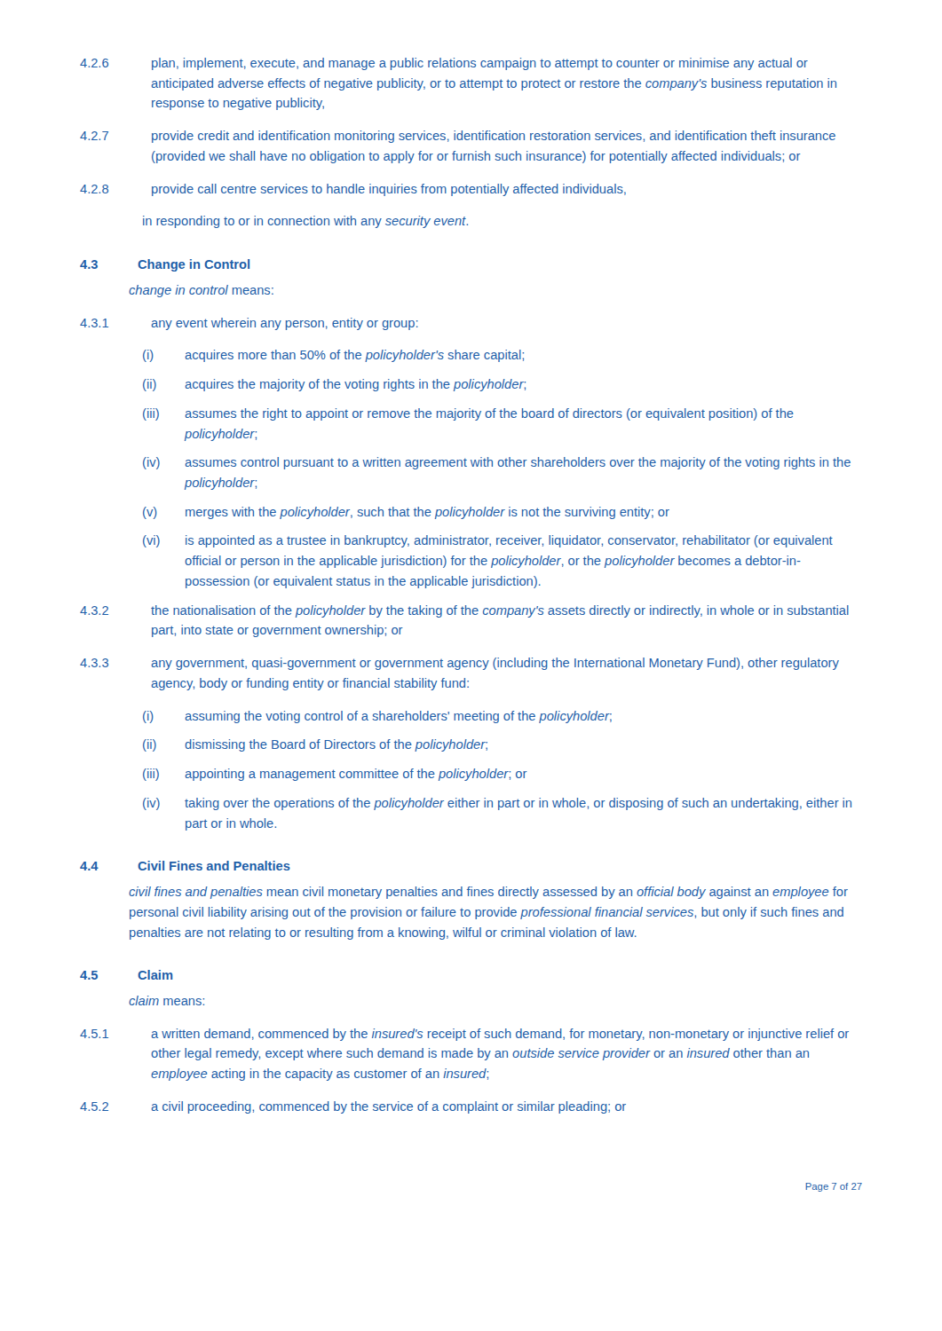4.2.6
plan, implement, execute, and manage a public relations campaign to attempt to counter or minimise any actual or anticipated adverse effects of negative publicity, or to attempt to protect or restore the company's business reputation in response to negative publicity,
4.2.7
provide credit and identification monitoring services, identification restoration services, and identification theft insurance (provided we shall have no obligation to apply for or furnish such insurance) for potentially affected individuals; or
4.2.8
provide call centre services to handle inquiries from potentially affected individuals,
in responding to or in connection with any security event.
4.3
Change in Control
change in control means:
4.3.1
any event wherein any person, entity or group:
(i) acquires more than 50% of the policyholder's share capital;
(ii) acquires the majority of the voting rights in the policyholder;
(iii) assumes the right to appoint or remove the majority of the board of directors (or equivalent position) of the policyholder;
(iv) assumes control pursuant to a written agreement with other shareholders over the majority of the voting rights in the policyholder;
(v) merges with the policyholder, such that the policyholder is not the surviving entity; or
(vi) is appointed as a trustee in bankruptcy, administrator, receiver, liquidator, conservator, rehabilitator (or equivalent official or person in the applicable jurisdiction) for the policyholder, or the policyholder becomes a debtor-in-possession (or equivalent status in the applicable jurisdiction).
4.3.2
the nationalisation of the policyholder by the taking of the company's assets directly or indirectly, in whole or in substantial part, into state or government ownership; or
4.3.3
any government, quasi-government or government agency (including the International Monetary Fund), other regulatory agency, body or funding entity or financial stability fund:
(i) assuming the voting control of a shareholders' meeting of the policyholder;
(ii) dismissing the Board of Directors of the policyholder;
(iii) appointing a management committee of the policyholder; or
(iv) taking over the operations of the policyholder either in part or in whole, or disposing of such an undertaking, either in part or in whole.
4.4
Civil Fines and Penalties
civil fines and penalties mean civil monetary penalties and fines directly assessed by an official body against an employee for personal civil liability arising out of the provision or failure to provide professional financial services, but only if such fines and penalties are not relating to or resulting from a knowing, wilful or criminal violation of law.
4.5
Claim
claim means:
4.5.1
a written demand, commenced by the insured's receipt of such demand, for monetary, non-monetary or injunctive relief or other legal remedy, except where such demand is made by an outside service provider or an insured other than an employee acting in the capacity as customer of an insured;
4.5.2
a civil proceeding, commenced by the service of a complaint or similar pleading; or
Page 7 of 27